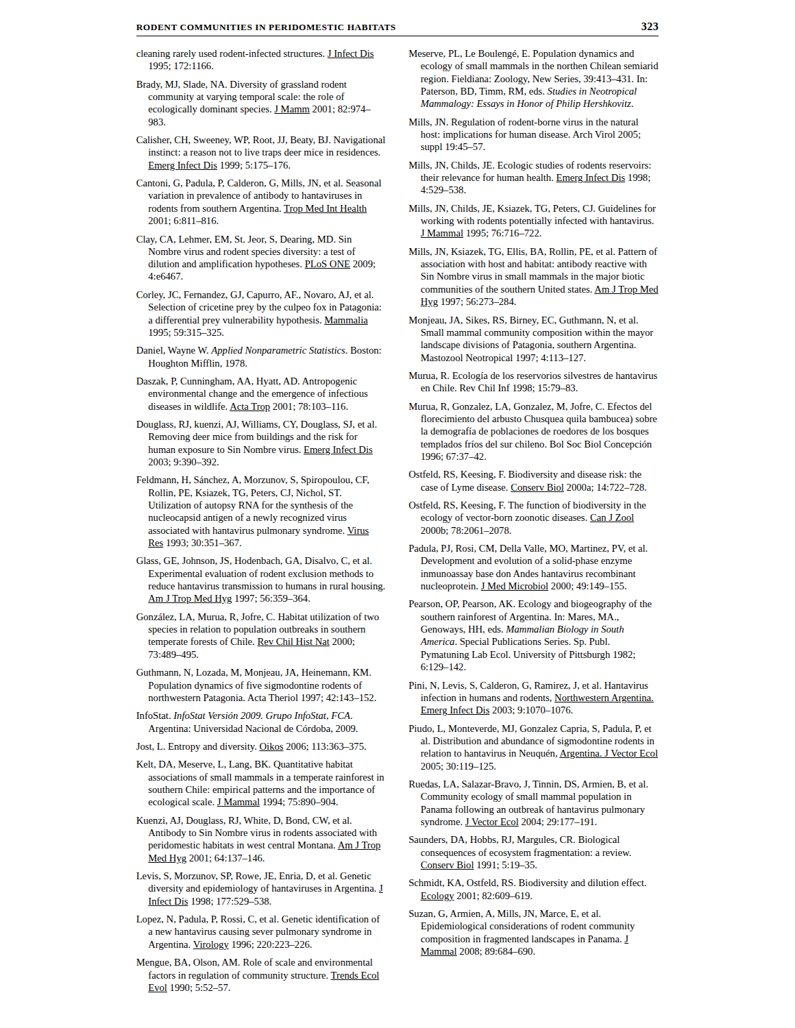Rodent communities in peridomestic habitats 323
cleaning rarely used rodent-infected structures. J Infect Dis 1995; 172:1166.
Brady, MJ, Slade, NA. Diversity of grassland rodent community at varying temporal scale: the role of ecologically dominant species. J Mamm 2001; 82:974–983.
Calisher, CH, Sweeney, WP, Root, JJ, Beaty, BJ. Navigational instinct: a reason not to live traps deer mice in residences. Emerg Infect Dis 1999; 5:175–176.
Cantoni, G, Padula, P, Calderon, G, Mills, JN, et al. Seasonal variation in prevalence of antibody to hantaviruses in rodents from southern Argentina. Trop Med Int Health 2001; 6:811–816.
Clay, CA, Lehmer, EM, St. Jeor, S, Dearing, MD. Sin Nombre virus and rodent species diversity: a test of dilution and amplification hypotheses. PLoS ONE 2009; 4:e6467.
Corley, JC, Fernandez, GJ, Capurro, AF., Novaro, AJ, et al. Selection of cricetine prey by the culpeo fox in Patagonia: a differential prey vulnerability hypothesis. Mammalia 1995; 59:315–325.
Daniel, Wayne W. Applied Nonparametric Statistics. Boston: Houghton Mifflin, 1978.
Daszak, P, Cunningham, AA, Hyatt, AD. Antropogenic environmental change and the emergence of infectious diseases in wildlife. Acta Trop 2001; 78:103–116.
Douglass, RJ, kuenzi, AJ, Williams, CY, Douglass, SJ, et al. Removing deer mice from buildings and the risk for human exposure to Sin Nombre virus. Emerg Infect Dis 2003; 9:390–392.
Feldmann, H, Sánchez, A, Morzunov, S, Spiropoulou, CF, Rollin, PE, Ksiazek, TG, Peters, CJ, Nichol, ST. Utilization of autopsy RNA for the synthesis of the nucleocapsid antigen of a newly recognized virus associated with hantavirus pulmonary syndrome. Virus Res 1993; 30:351–367.
Glass, GE, Johnson, JS, Hodenbach, GA, Disalvo, C, et al. Experimental evaluation of rodent exclusion methods to reduce hantavirus transmission to humans in rural housing. Am J Trop Med Hyg 1997; 56:359–364.
González, LA, Murua, R, Jofre, C. Habitat utilization of two species in relation to population outbreaks in southern temperate forests of Chile. Rev Chil Hist Nat 2000; 73:489–495.
Guthmann, N, Lozada, M, Monjeau, JA, Heinemann, KM. Population dynamics of five sigmodontine rodents of northwestern Patagonia. Acta Theriol 1997; 42:143–152.
InfoStat. InfoStat Versión 2009. Grupo InfoStat, FCA. Argentina: Universidad Nacional de Córdoba, 2009.
Jost, L. Entropy and diversity. Oikos 2006; 113:363–375.
Kelt, DA, Meserve, L, Lang, BK. Quantitative habitat associations of small mammals in a temperate rainforest in southern Chile: empirical patterns and the importance of ecological scale. J Mammal 1994; 75:890–904.
Kuenzi, AJ, Douglass, RJ, White, D, Bond, CW, et al. Antibody to Sin Nombre virus in rodents associated with peridomestic habitats in west central Montana. Am J Trop Med Hyg 2001; 64:137–146.
Levis, S, Morzunov, SP, Rowe, JE, Enria, D, et al. Genetic diversity and epidemiology of hantaviruses in Argentina. J Infect Dis 1998; 177:529–538.
Lopez, N, Padula, P, Rossi, C, et al. Genetic identification of a new hantavirus causing sever pulmonary syndrome in Argentina. Virology 1996; 220:223–226.
Mengue, BA, Olson, AM. Role of scale and environmental factors in regulation of community structure. Trends Ecol Evol 1990; 5:52–57.
Meserve, PL, Le Boulengé, E. Population dynamics and ecology of small mammals in the northen Chilean semiarid region. Fieldiana: Zoology, New Series, 39:413–431. In: Paterson, BD, Timm, RM, eds. Studies in Neotropical Mammalogy: Essays in Honor of Philip Hershkovitz.
Mills, JN. Regulation of rodent-borne virus in the natural host: implications for human disease. Arch Virol 2005; suppl 19:45–57.
Mills, JN, Childs, JE. Ecologic studies of rodents reservoirs: their relevance for human health. Emerg Infect Dis 1998; 4:529–538.
Mills, JN, Childs, JE, Ksiazek, TG, Peters, CJ. Guidelines for working with rodents potentially infected with hantavirus. J Mammal 1995; 76:716–722.
Mills, JN, Ksiazek, TG, Ellis, BA, Rollin, PE, et al. Pattern of association with host and habitat: antibody reactive with Sin Nombre virus in small mammals in the major biotic communities of the southern United states. Am J Trop Med Hyg 1997; 56:273–284.
Monjeau, JA, Sikes, RS, Birney, EC, Guthmann, N, et al. Small mammal community composition within the mayor landscape divisions of Patagonia, southern Argentina. Mastozool Neotropical 1997; 4:113–127.
Murua, R. Ecología de los reservorios silvestres de hantavirus en Chile. Rev Chil Inf 1998; 15:79–83.
Murua, R, Gonzalez, LA, Gonzalez, M, Jofre, C. Efectos del florecimiento del arbusto Chusquea quila bambucea) sobre la demografía de poblaciones de roedores de los bosques templados fríos del sur chileno. Bol Soc Biol Concepción 1996; 67:37–42.
Ostfeld, RS, Keesing, F. Biodiversity and disease risk: the case of Lyme disease. Conserv Biol 2000a; 14:722–728.
Ostfeld, RS, Keesing, F. The function of biodiversity in the ecology of vector-born zoonotic diseases. Can J Zool 2000b; 78:2061–2078.
Padula, PJ, Rosi, CM, Della Valle, MO, Martinez, PV, et al. Development and evolution of a solid-phase enzyme inmunoassay base don Andes hantavirus recombinant nucleoprotein. J Med Microbiol 2000; 49:149–155.
Pearson, OP, Pearson, AK. Ecology and biogeography of the southern rainforest of Argentina. In: Mares, MA., Genoways, HH, eds. Mammalian Biology in South America. Special Publications Series. Sp. Publ. Pymatuning Lab Ecol. University of Pittsburgh 1982; 6:129–142.
Pini, N, Levis, S, Calderon, G, Ramirez, J, et al. Hantavirus infection in humans and rodents, Northwestern Argentina. Emerg Infect Dis 2003; 9:1070–1076.
Piudo, L, Monteverde, MJ, Gonzalez Capria, S, Padula, P, et al. Distribution and abundance of sigmodontine rodents in relation to hantavirus in Neuquén, Argentina. J Vector Ecol 2005; 30:119–125.
Ruedas, LA, Salazar-Bravo, J, Tinnin, DS, Armien, B, et al. Community ecology of small mammal population in Panama following an outbreak of hantavirus pulmonary syndrome. J Vector Ecol 2004; 29:177–191.
Saunders, DA, Hobbs, RJ, Margules, CR. Biological consequences of ecosystem fragmentation: a review. Conserv Biol 1991; 5:19–35.
Schmidt, KA, Ostfeld, RS. Biodiversity and dilution effect. Ecology 2001; 82:609–619.
Suzan, G, Armien, A, Mills, JN, Marce, E, et al. Epidemiological considerations of rodent community composition in fragmented landscapes in Panama. J Mammal 2008; 89:684–690.